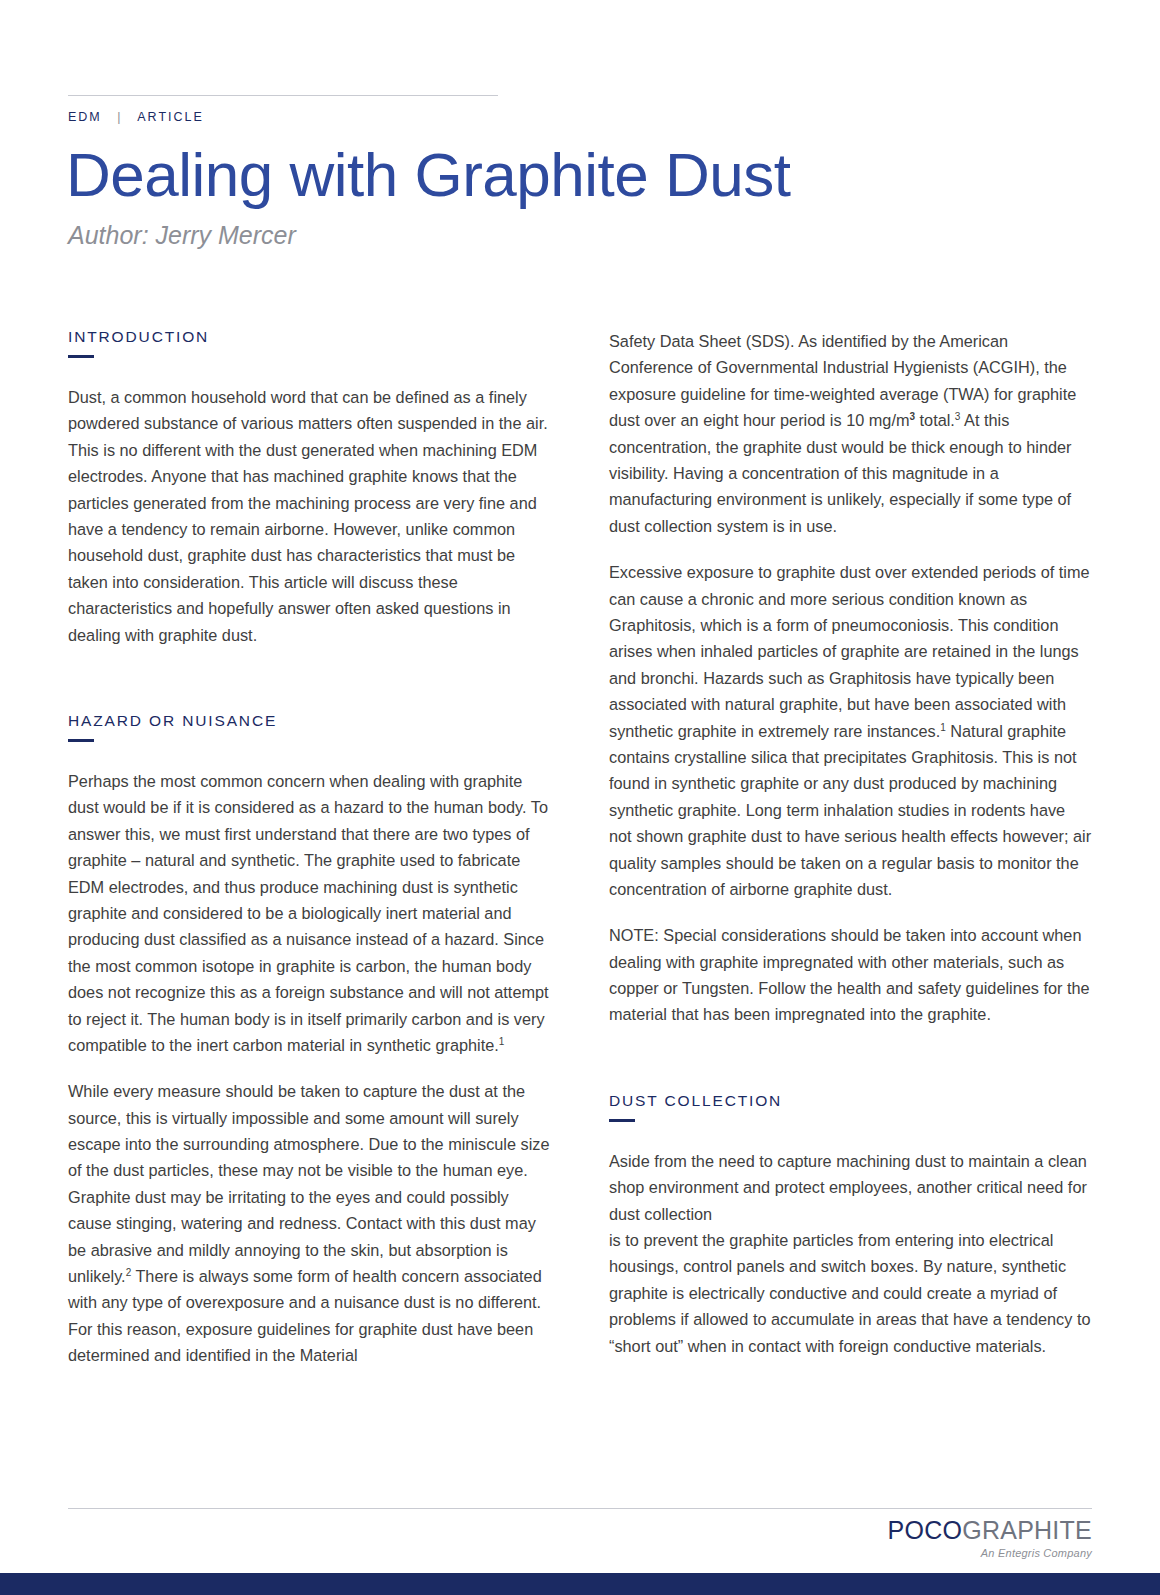EDM | ARTICLE
Dealing with Graphite Dust
Author: Jerry Mercer
Introduction
Dust, a common household word that can be defined as a finely powdered substance of various matters often suspended in the air. This is no different with the dust generated when machining EDM electrodes. Anyone that has machined graphite knows that the particles generated from the machining process are very fine and have a tendency to remain airborne. However, unlike common household dust, graphite dust has characteristics that must be taken into consideration. This article will discuss these characteristics and hopefully answer often asked questions in dealing with graphite dust.
Hazard or Nuisance
Perhaps the most common concern when dealing with graphite dust would be if it is considered as a hazard to the human body. To answer this, we must first understand that there are two types of graphite – natural and synthetic. The graphite used to fabricate EDM electrodes, and thus produce machining dust is synthetic graphite and considered to be a biologically inert material and producing dust classified as a nuisance instead of a hazard. Since the most common isotope in graphite is carbon, the human body does not recognize this as a foreign substance and will not attempt to reject it. The human body is in itself primarily carbon and is very compatible to the inert carbon material in synthetic graphite.1
While every measure should be taken to capture the dust at the source, this is virtually impossible and some amount will surely escape into the surrounding atmosphere. Due to the miniscule size of the dust particles, these may not be visible to the human eye. Graphite dust may be irritating to the eyes and could possibly cause stinging, watering and redness. Contact with this dust may be abrasive and mildly annoying to the skin, but absorption is unlikely.2 There is always some form of health concern associated with any type of overexposure and a nuisance dust is no different. For this reason, exposure guidelines for graphite dust have been determined and identified in the Material
Safety Data Sheet (SDS). As identified by the American Conference of Governmental Industrial Hygienists (ACGIH), the exposure guideline for time-weighted average (TWA) for graphite dust over an eight hour period is 10 mg/m3 total.3 At this concentration, the graphite dust would be thick enough to hinder visibility. Having a concentration of this magnitude in a manufacturing environment is unlikely, especially if some type of dust collection system is in use.
Excessive exposure to graphite dust over extended periods of time can cause a chronic and more serious condition known as Graphitosis, which is a form of pneumoconiosis. This condition arises when inhaled particles of graphite are retained in the lungs and bronchi. Hazards such as Graphitosis have typically been associated with natural graphite, but have been associated with synthetic graphite in extremely rare instances.1 Natural graphite contains crystalline silica that precipitates Graphitosis. This is not found in synthetic graphite or any dust produced by machining synthetic graphite. Long term inhalation studies in rodents have not shown graphite dust to have serious health effects however; air quality samples should be taken on a regular basis to monitor the concentration of airborne graphite dust.
NOTE: Special considerations should be taken into account when dealing with graphite impregnated with other materials, such as copper or Tungsten. Follow the health and safety guidelines for the material that has been impregnated into the graphite.
Dust Collection
Aside from the need to capture machining dust to maintain a clean shop environment and protect employees, another critical need for dust collection
is to prevent the graphite particles from entering into electrical housings, control panels and switch boxes. By nature, synthetic graphite is electrically conductive and could create a myriad of problems if allowed to accumulate in areas that have a tendency to “short out” when in contact with foreign conductive materials.
POCOGRAPHITE
An Entegris Company